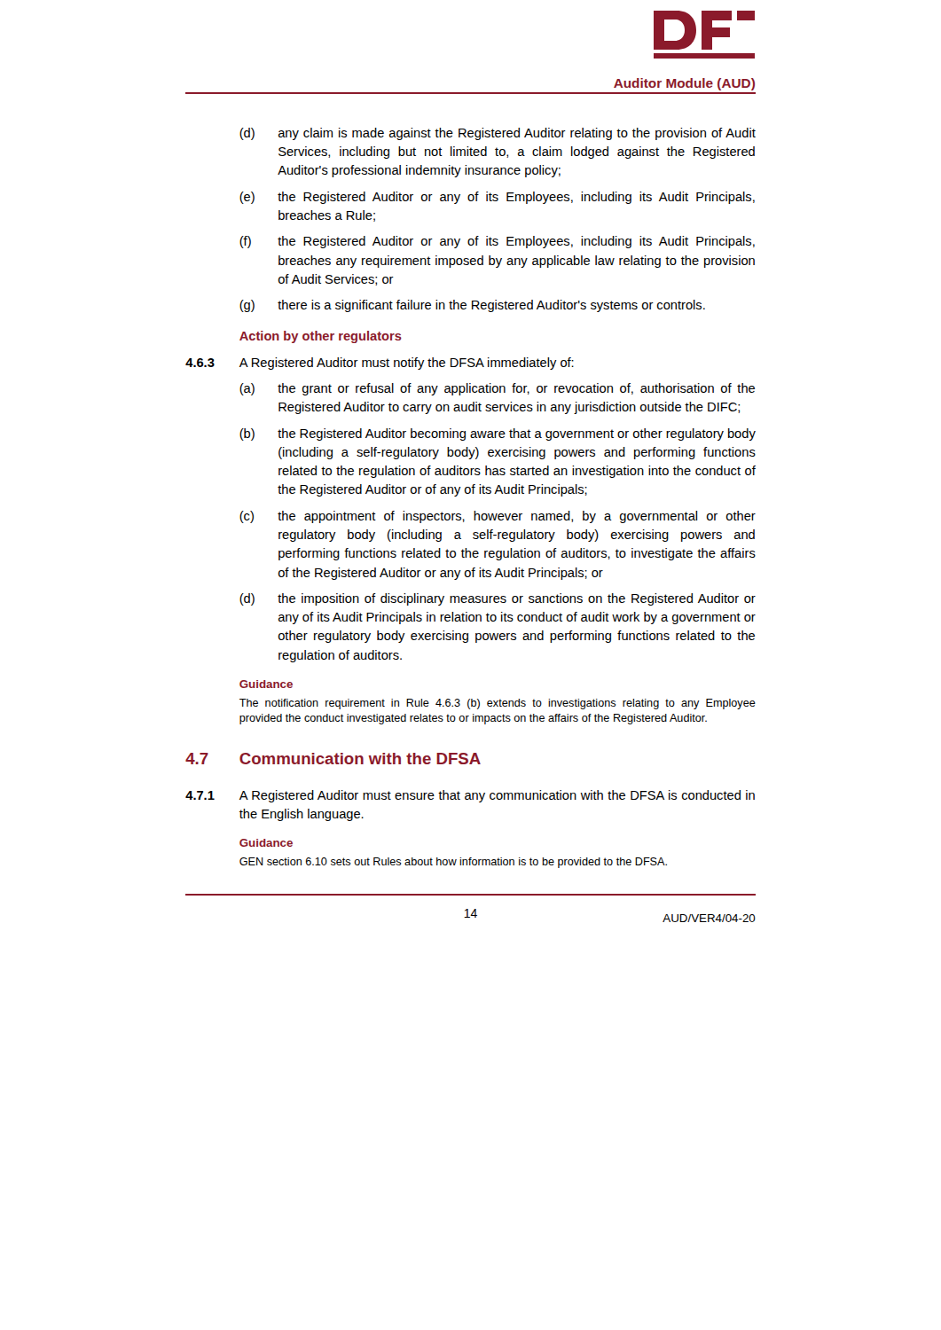Auditor Module (AUD)
(d)
any claim is made against the Registered Auditor relating to the provision of Audit Services, including but not limited to, a claim lodged against the Registered Auditor's professional indemnity insurance policy;
(e)
the Registered Auditor or any of its Employees, including its Audit Principals, breaches a Rule;
(f)
the Registered Auditor or any of its Employees, including its Audit Principals, breaches any requirement imposed by any applicable law relating to the provision of Audit Services; or
(g)
there is a significant failure in the Registered Auditor's systems or controls.
Action by other regulators
4.6.3
A Registered Auditor must notify the DFSA immediately of:
(a)
the grant or refusal of any application for, or revocation of, authorisation of the Registered Auditor to carry on audit services in any jurisdiction outside the DIFC;
(b)
the Registered Auditor becoming aware that a government or other regulatory body (including a self-regulatory body) exercising powers and performing functions related to the regulation of auditors has started an investigation into the conduct of the Registered Auditor or of any of its Audit Principals;
(c)
the appointment of inspectors, however named, by a governmental or other regulatory body (including a self-regulatory body) exercising powers and performing functions related to the regulation of auditors, to investigate the affairs of the Registered Auditor or any of its Audit Principals; or
(d)
the imposition of disciplinary measures or sanctions on the Registered Auditor or any of its Audit Principals in relation to its conduct of audit work by a government or other regulatory body exercising powers and performing functions related to the regulation of auditors.
Guidance
The notification requirement in Rule 4.6.3 (b) extends to investigations relating to any Employee provided the conduct investigated relates to or impacts on the affairs of the Registered Auditor.
4.7
Communication with the DFSA
4.7.1
A Registered Auditor must ensure that any communication with the DFSA is conducted in the English language.
Guidance
GEN section 6.10 sets out Rules about how information is to be provided to the DFSA.
14
AUD/VER4/04-20